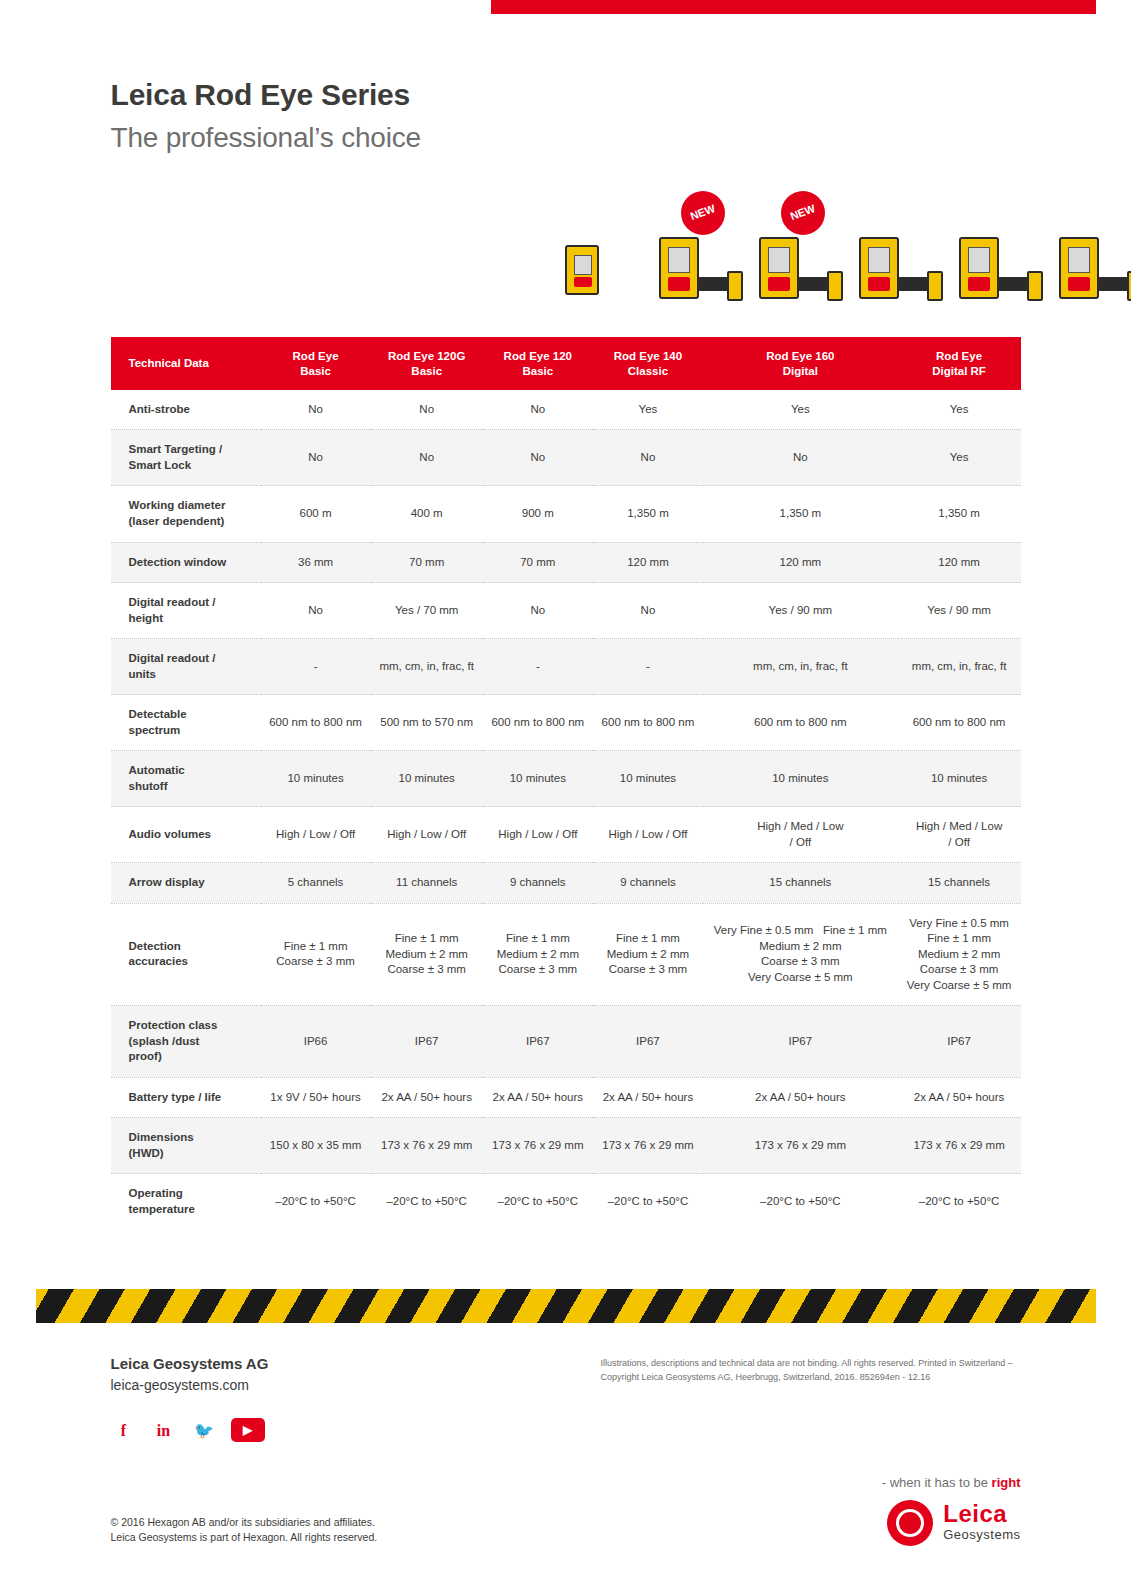Leica Rod Eye Series
The professional’s choice
NEW
NEW
| Technical Data | Rod Eye Basic | Rod Eye 120G Basic | Rod Eye 120 Basic | Rod Eye 140 Classic | Rod Eye 160 Digital | Rod Eye Digital RF |
| --- | --- | --- | --- | --- | --- | --- |
| Anti-strobe | No | No | No | Yes | Yes | Yes |
| Smart Targeting / Smart Lock | No | No | No | No | No | Yes |
| Working diameter (laser dependent) | 600 m | 400 m | 900 m | 1,350 m | 1,350 m | 1,350 m |
| Detection window | 36 mm | 70 mm | 70 mm | 120 mm | 120 mm | 120 mm |
| Digital readout / height | No | Yes / 70 mm | No | No | Yes / 90 mm | Yes / 90 mm |
| Digital readout / units | - | mm, cm, in, frac, ft | - | - | mm, cm, in, frac, ft | mm, cm, in, frac, ft |
| Detectable spectrum | 600 nm to 800 nm | 500 nm to 570 nm | 600 nm to 800 nm | 600 nm to 800 nm | 600 nm to 800 nm | 600 nm to 800 nm |
| Automatic shutoff | 10 minutes | 10 minutes | 10 minutes | 10 minutes | 10 minutes | 10 minutes |
| Audio volumes | High / Low / Off | High / Low / Off | High / Low / Off | High / Low / Off | High / Med / Low / Off | High / Med / Low / Off |
| Arrow display | 5 channels | 11 channels | 9 channels | 9 channels | 15 channels | 15 channels |
| Detection accuracies | Fine ± 1 mm Coarse ± 3 mm | Fine ± 1 mm Medium ± 2 mm Coarse ± 3 mm | Fine ± 1 mm Medium ± 2 mm Coarse ± 3 mm | Fine ± 1 mm Medium ± 2 mm Coarse ± 3 mm | Very Fine ± 0.5 mm Fine ± 1 mm Medium ± 2 mm Coarse ± 3 mm Very Coarse ± 5 mm | Very Fine ± 0.5 mm Fine ± 1 mm Medium ± 2 mm Coarse ± 3 mm Very Coarse ± 5 mm |
| Protection class (splash /dust proof) | IP66 | IP67 | IP67 | IP67 | IP67 | IP67 |
| Battery type / life | 1x 9V / 50+ hours | 2x AA / 50+ hours | 2x AA / 50+ hours | 2x AA / 50+ hours | 2x AA / 50+ hours | 2x AA / 50+ hours |
| Dimensions (HWD) | 150 x 80 x 35 mm | 173 x 76 x 29 mm | 173 x 76 x 29 mm | 173 x 76 x 29 mm | 173 x 76 x 29 mm | 173 x 76 x 29 mm |
| Operating temperature | –20°C to +50°C | –20°C to +50°C | –20°C to +50°C | –20°C to +50°C | –20°C to +50°C | –20°C to +50°C |
Leica Geosystems AG
leica-geosystems.com
f
in
🐦
▶
Illustrations, descriptions and technical data are not binding. All rights reserved. Printed in Switzerland –Copyright Leica Geosystems AG, Heerbrugg, Switzerland, 2016. 852694en - 12.16
© 2016 Hexagon AB and/or its subsidiaries and affiliates.
Leica Geosystems is part of Hexagon. All rights reserved.
- when it has to be right
Leica
Geosystems